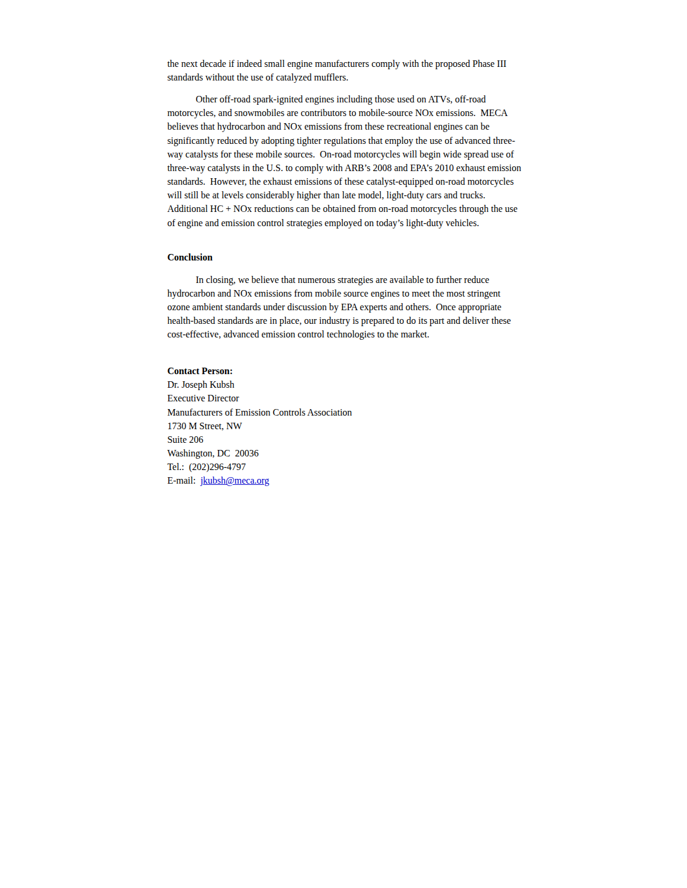the next decade if indeed small engine manufacturers comply with the proposed Phase III standards without the use of catalyzed mufflers.
Other off-road spark-ignited engines including those used on ATVs, off-road motorcycles, and snowmobiles are contributors to mobile-source NOx emissions. MECA believes that hydrocarbon and NOx emissions from these recreational engines can be significantly reduced by adopting tighter regulations that employ the use of advanced three-way catalysts for these mobile sources. On-road motorcycles will begin wide spread use of three-way catalysts in the U.S. to comply with ARB’s 2008 and EPA’s 2010 exhaust emission standards. However, the exhaust emissions of these catalyst-equipped on-road motorcycles will still be at levels considerably higher than late model, light-duty cars and trucks. Additional HC + NOx reductions can be obtained from on-road motorcycles through the use of engine and emission control strategies employed on today’s light-duty vehicles.
Conclusion
In closing, we believe that numerous strategies are available to further reduce hydrocarbon and NOx emissions from mobile source engines to meet the most stringent ozone ambient standards under discussion by EPA experts and others. Once appropriate health-based standards are in place, our industry is prepared to do its part and deliver these cost-effective, advanced emission control technologies to the market.
Contact Person:
Dr. Joseph Kubsh
Executive Director
Manufacturers of Emission Controls Association
1730 M Street, NW
Suite 206
Washington, DC 20036
Tel.: (202)296-4797
E-mail: jkubsh@meca.org